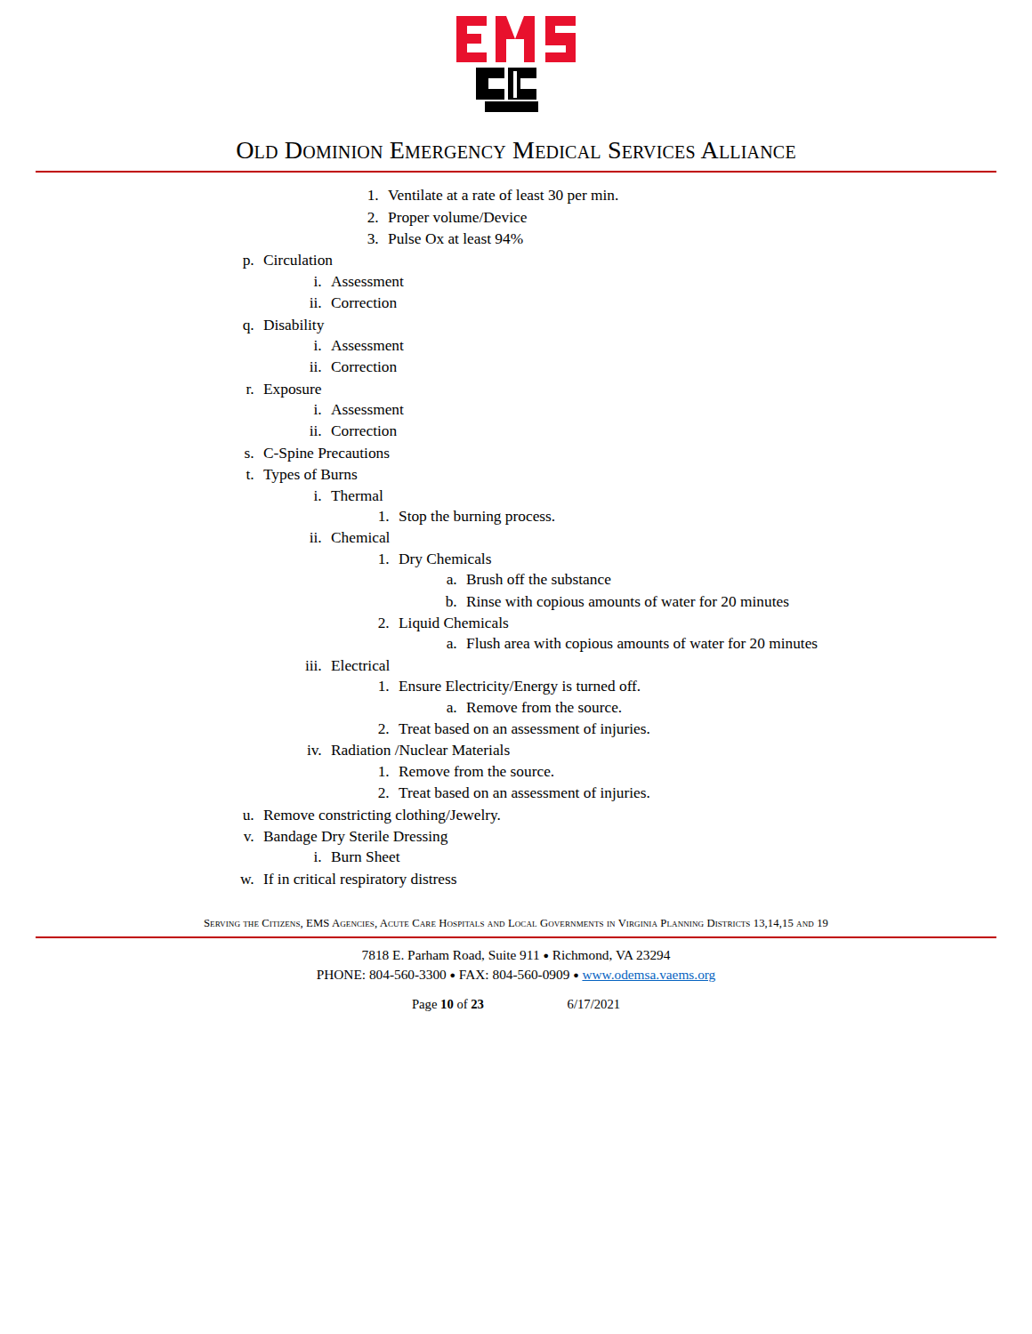Old Dominion Emergency Medical Services Alliance
Ventilate at a rate of least 30 per min.
Proper volume/Device
Pulse Ox at least 94%
Circulation
Assessment
Correction
Disability
Assessment
Correction
Exposure
Assessment
Correction
C-Spine Precautions
Types of Burns
Thermal
Stop the burning process.
Chemical
Dry Chemicals
Brush off the substance
Rinse with copious amounts of water for 20 minutes
Liquid Chemicals
Flush area with copious amounts of water for 20 minutes
Electrical
Ensure Electricity/Energy is turned off.
Remove from the source.
Treat based on an assessment of injuries.
Radiation /Nuclear Materials
Remove from the source.
Treat based on an assessment of injuries.
Remove constricting clothing/Jewelry.
Bandage Dry Sterile Dressing
Burn Sheet
If in critical respiratory distress
Serving the Citizens, EMS Agencies, Acute Care Hospitals and Local Governments in Virginia Planning Districts 13,14,15 and 19
7818 E. Parham Road, Suite 911 ● Richmond, VA 23294
PHONE: 804-560-3300 ● FAX: 804-560-0909 ● www.odemsa.vaems.org
Page 10 of 23 6/17/2021